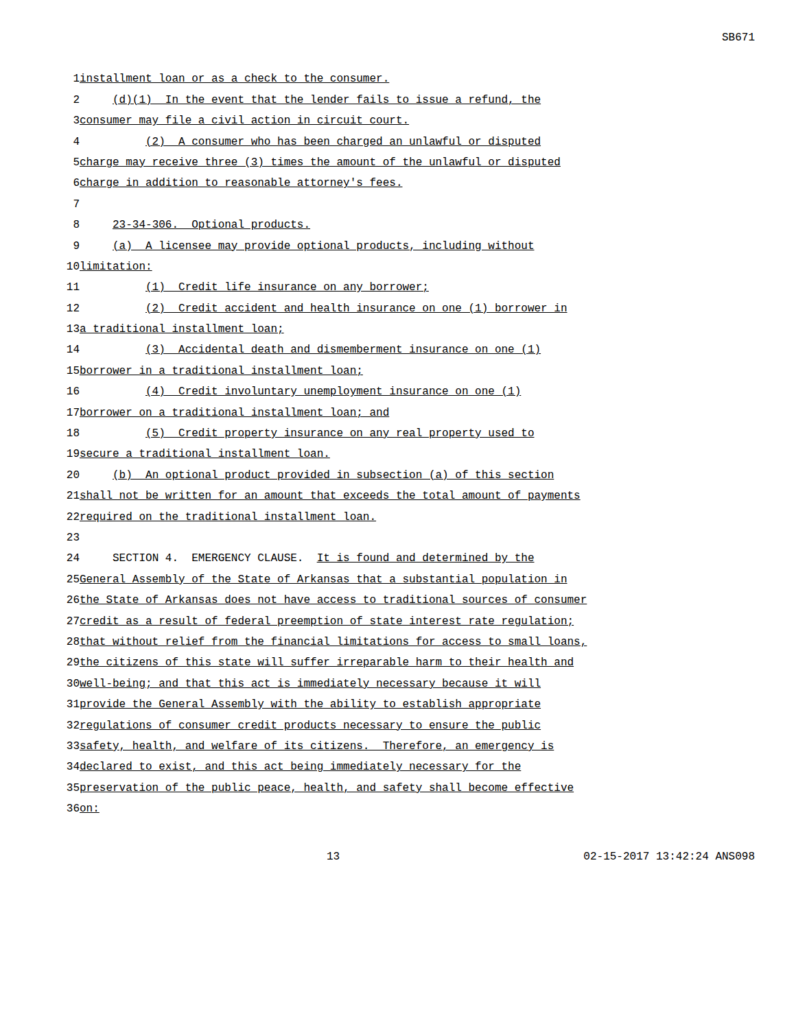SB671
| 1 | installment loan or as a check to the consumer. |
| 2 | (d)(1) In the event that the lender fails to issue a refund, the |
| 3 | consumer may file a civil action in circuit court. |
| 4 | (2) A consumer who has been charged an unlawful or disputed |
| 5 | charge may receive three (3) times the amount of the unlawful or disputed |
| 6 | charge in addition to reasonable attorney's fees. |
| 7 | |
| 8 | 23-34-306. Optional products. |
| 9 | (a) A licensee may provide optional products, including without |
| 10 | limitation: |
| 11 | (1) Credit life insurance on any borrower; |
| 12 | (2) Credit accident and health insurance on one (1) borrower in |
| 13 | a traditional installment loan; |
| 14 | (3) Accidental death and dismemberment insurance on one (1) |
| 15 | borrower in a traditional installment loan; |
| 16 | (4) Credit involuntary unemployment insurance on one (1) |
| 17 | borrower on a traditional installment loan; and |
| 18 | (5) Credit property insurance on any real property used to |
| 19 | secure a traditional installment loan. |
| 20 | (b) An optional product provided in subsection (a) of this section |
| 21 | shall not be written for an amount that exceeds the total amount of payments |
| 22 | required on the traditional installment loan. |
| 23 | |
| 24 | SECTION 4. EMERGENCY CLAUSE. It is found and determined by the |
| 25 | General Assembly of the State of Arkansas that a substantial population in |
| 26 | the State of Arkansas does not have access to traditional sources of consumer |
| 27 | credit as a result of federal preemption of state interest rate regulation; |
| 28 | that without relief from the financial limitations for access to small loans, |
| 29 | the citizens of this state will suffer irreparable harm to their health and |
| 30 | well-being; and that this act is immediately necessary because it will |
| 31 | provide the General Assembly with the ability to establish appropriate |
| 32 | regulations of consumer credit products necessary to ensure the public |
| 33 | safety, health, and welfare of its citizens. Therefore, an emergency is |
| 34 | declared to exist, and this act being immediately necessary for the |
| 35 | preservation of the public peace, health, and safety shall become effective |
| 36 | on: |
13 02-15-2017 13:42:24 ANS098